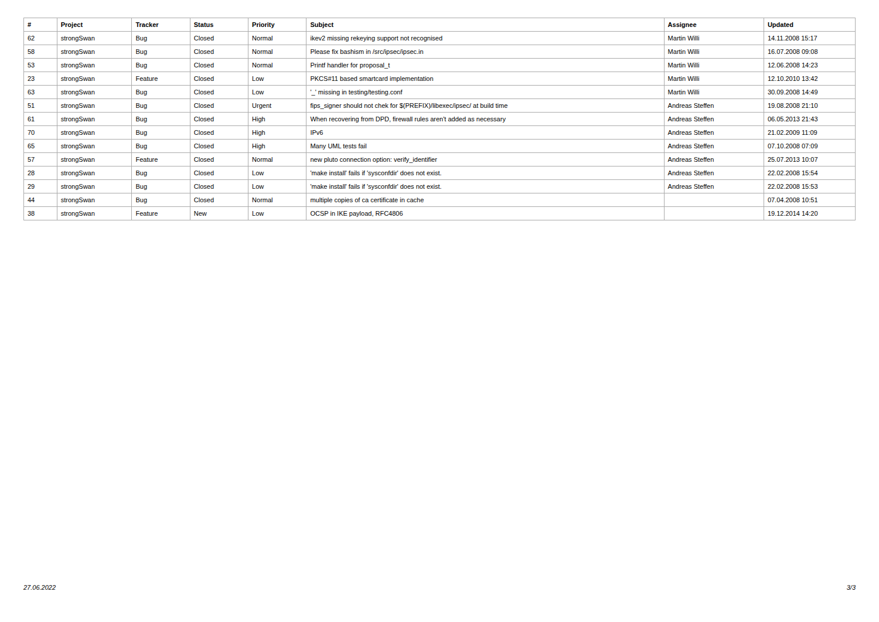| # | Project | Tracker | Status | Priority | Subject | Assignee | Updated |
| --- | --- | --- | --- | --- | --- | --- | --- |
| 62 | strongSwan | Bug | Closed | Normal | ikev2 missing rekeying support not recognised | Martin Willi | 14.11.2008 15:17 |
| 58 | strongSwan | Bug | Closed | Normal | Please fix bashism in /src/ipsec/ipsec.in | Martin Willi | 16.07.2008 09:08 |
| 53 | strongSwan | Bug | Closed | Normal | Printf handler for proposal_t | Martin Willi | 12.06.2008 14:23 |
| 23 | strongSwan | Feature | Closed | Low | PKCS#11 based smartcard implementation | Martin Willi | 12.10.2010 13:42 |
| 63 | strongSwan | Bug | Closed | Low | '_' missing in testing/testing.conf | Martin Willi | 30.09.2008 14:49 |
| 51 | strongSwan | Bug | Closed | Urgent | fips_signer should not chek for $(PREFIX)/libexec/ipsec/ at build time | Andreas Steffen | 19.08.2008 21:10 |
| 61 | strongSwan | Bug | Closed | High | When recovering from DPD, firewall rules aren't added as necessary | Andreas Steffen | 06.05.2013 21:43 |
| 70 | strongSwan | Bug | Closed | High | IPv6 | Andreas Steffen | 21.02.2009 11:09 |
| 65 | strongSwan | Bug | Closed | High | Many UML tests fail | Andreas Steffen | 07.10.2008 07:09 |
| 57 | strongSwan | Feature | Closed | Normal | new pluto connection option: verify_identifier | Andreas Steffen | 25.07.2013 10:07 |
| 28 | strongSwan | Bug | Closed | Low | 'make install' fails if 'sysconfdir' does not exist. | Andreas Steffen | 22.02.2008 15:54 |
| 29 | strongSwan | Bug | Closed | Low | 'make install' fails if 'sysconfdir' does not exist. | Andreas Steffen | 22.02.2008 15:53 |
| 44 | strongSwan | Bug | Closed | Normal | multiple copies of ca certificate in cache | | 07.04.2008 10:51 |
| 38 | strongSwan | Feature | New | Low | OCSP in IKE payload, RFC4806 | | 19.12.2014 14:20 |
27.06.2022 3/3